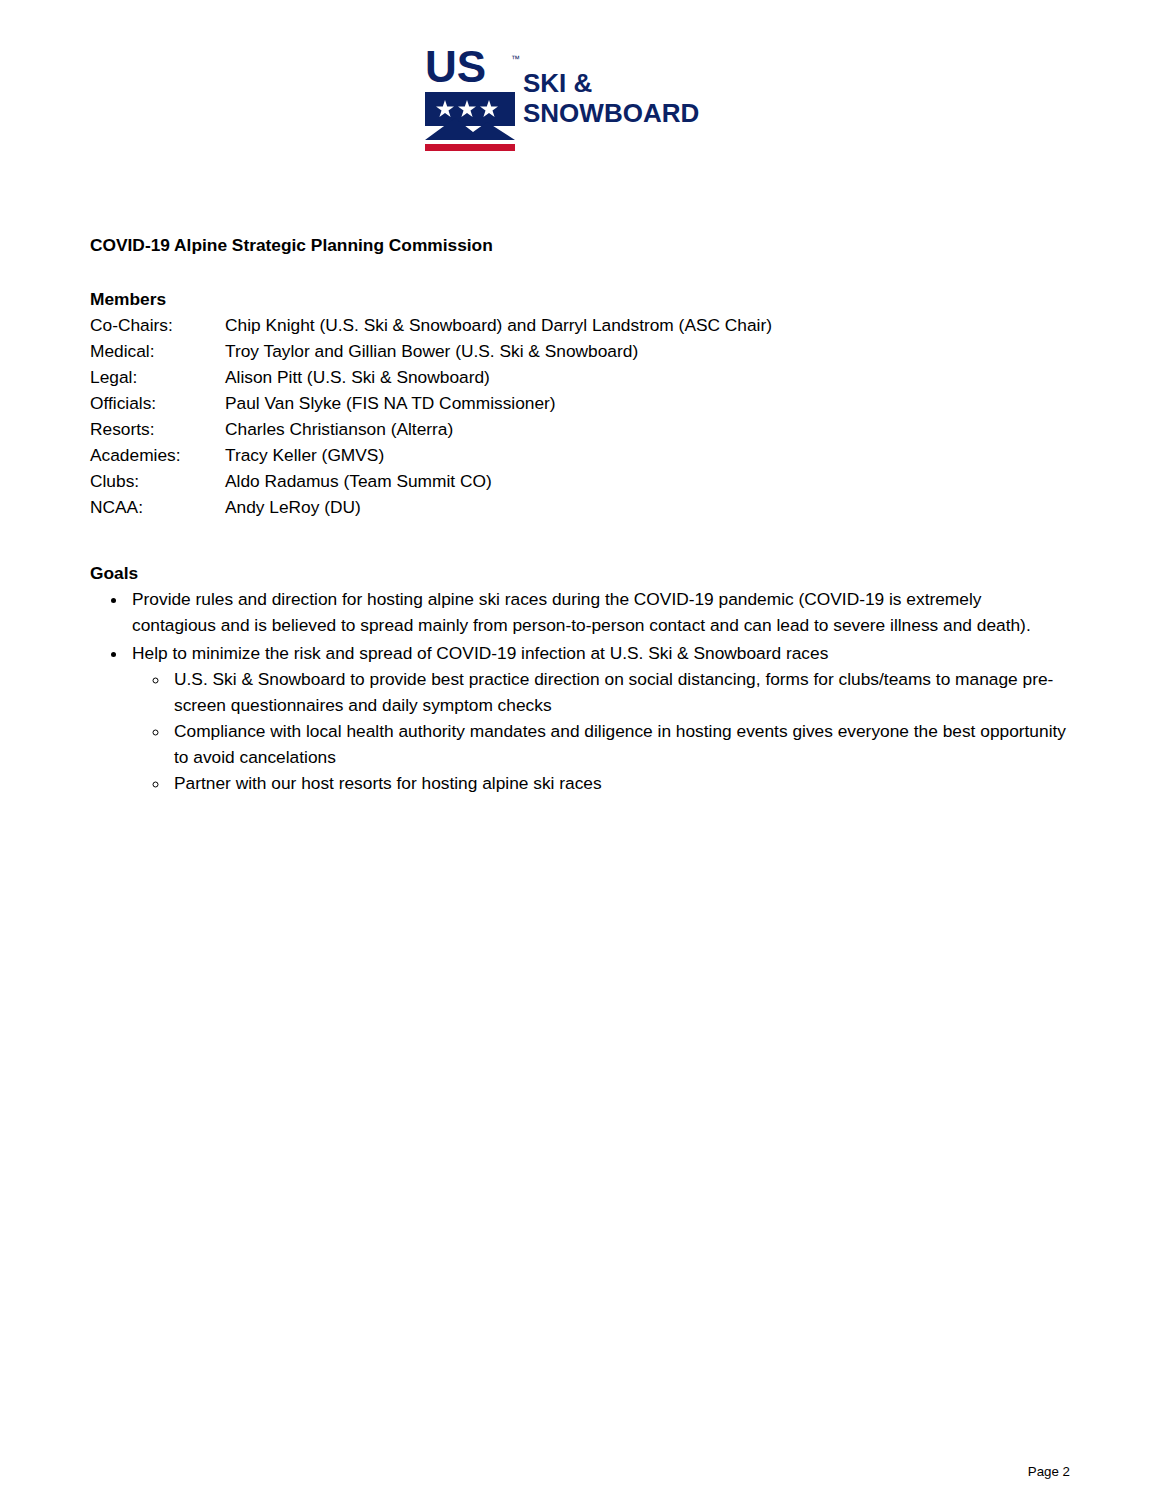US ™ SKI & SNOWBOARD
COVID-19 Alpine Strategic Planning Commission
Members
| Co-Chairs: | Chip Knight (U.S. Ski & Snowboard) and Darryl Landstrom (ASC Chair) |
| Medical: | Troy Taylor and Gillian Bower (U.S. Ski & Snowboard) |
| Legal: | Alison Pitt (U.S. Ski & Snowboard) |
| Officials: | Paul Van Slyke (FIS NA TD Commissioner) |
| Resorts: | Charles Christianson (Alterra) |
| Academies: | Tracy Keller (GMVS) |
| Clubs: | Aldo Radamus (Team Summit CO) |
| NCAA: | Andy LeRoy (DU) |
Goals
Provide rules and direction for hosting alpine ski races during the COVID-19 pandemic (COVID-19 is extremely contagious and is believed to spread mainly from person-to-person contact and can lead to severe illness and death).
Help to minimize the risk and spread of COVID-19 infection at U.S. Ski & Snowboard races
U.S. Ski & Snowboard to provide best practice direction on social distancing, forms for clubs/teams to manage pre-screen questionnaires and daily symptom checks
Compliance with local health authority mandates and diligence in hosting events gives everyone the best opportunity to avoid cancelations
Partner with our host resorts for hosting alpine ski races
Page 2